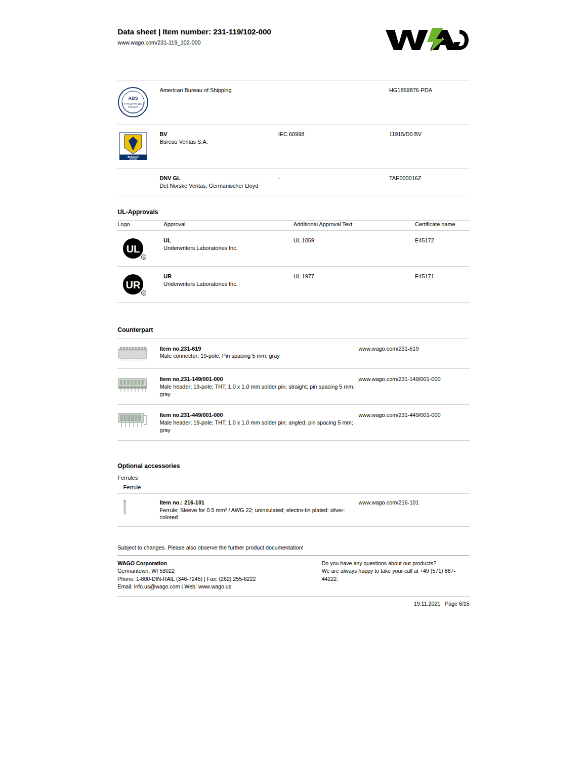Data sheet | Item number: 231-119/102-000
www.wago.com/231-119_102-000
| ABS TYPE APPROVED PRODUCT | American Bureau of Shipping | | HG1869876-PDA |
| BUREAU VERITAS | BV Bureau Veritas S.A. | IEC 60998 | 11915/D0 BV |
| | DNV GL Det Norske Veritas, Germanischer Lloyd | - | TAE000016Z |
UL-Approvals
| Logo | Approval | Additional Approval Text | Certificate name |
| UL R | UL Underwriters Laboratories Inc. | UL 1059 | E45172 |
| UR R | UR Underwriters Laboratories Inc. | UL 1977 | E45171 |
Counterpart
| | Item no.231-619 Male connector; 19-pole; Pin spacing 5 mm; gray | www.wago.com/231-619 |
| | Item no.231-149/001-000 Male header; 19-pole; THT; 1.0 x 1.0 mm solder pin; straight; pin spacing 5 mm; gray | www.wago.com/231-149/001-000 |
| | Item no.231-449/001-000 Male header; 19-pole; THT; 1.0 x 1.0 mm solder pin; angled; pin spacing 5 mm; gray | www.wago.com/231-449/001-000 |
Optional accessories
Ferrules
Ferrule
| | Item no.: 216-101 Ferrule; Sleeve for 0.5 mm² / AWG 22; uninsulated; electro-tin plated; silver-colored | www.wago.com/216-101 |
Subject to changes. Please also observe the further product documentation!
WAGO Corporation
Germantown, WI 53022
Phone: 1-800-DIN-RAIL (346-7245) | Fax: (262) 255-6222
Email: info.us@wago.com | Web: www.wago.us
Do you have any questions about our products?
We are always happy to take your call at +49 (571) 887-44222.
19.11.2021 Page 6/15